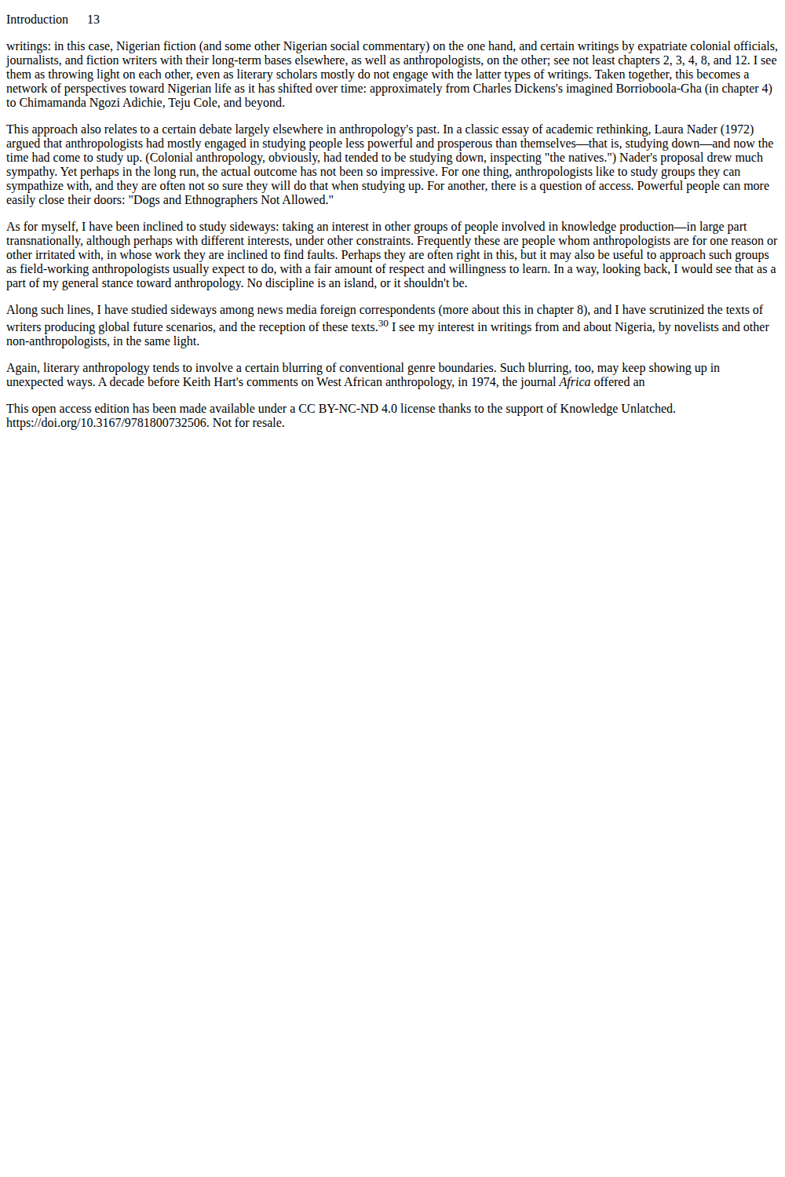Introduction 13
writings: in this case, Nigerian fiction (and some other Nigerian social commentary) on the one hand, and certain writings by expatriate colonial officials, journalists, and fiction writers with their long-term bases elsewhere, as well as anthropologists, on the other; see not least chapters 2, 3, 4, 8, and 12. I see them as throwing light on each other, even as literary scholars mostly do not engage with the latter types of writings. Taken together, this becomes a network of perspectives toward Nigerian life as it has shifted over time: approximately from Charles Dickens's imagined Borrioboola-Gha (in chapter 4) to Chimamanda Ngozi Adichie, Teju Cole, and beyond.
This approach also relates to a certain debate largely elsewhere in anthropology's past. In a classic essay of academic rethinking, Laura Nader (1972) argued that anthropologists had mostly engaged in studying people less powerful and prosperous than themselves—that is, studying down—and now the time had come to study up. (Colonial anthropology, obviously, had tended to be studying down, inspecting "the natives.") Nader's proposal drew much sympathy. Yet perhaps in the long run, the actual outcome has not been so impressive. For one thing, anthropologists like to study groups they can sympathize with, and they are often not so sure they will do that when studying up. For another, there is a question of access. Powerful people can more easily close their doors: "Dogs and Ethnographers Not Allowed."
As for myself, I have been inclined to study sideways: taking an interest in other groups of people involved in knowledge production—in large part transnationally, although perhaps with different interests, under other constraints. Frequently these are people whom anthropologists are for one reason or other irritated with, in whose work they are inclined to find faults. Perhaps they are often right in this, but it may also be useful to approach such groups as field-working anthropologists usually expect to do, with a fair amount of respect and willingness to learn. In a way, looking back, I would see that as a part of my general stance toward anthropology. No discipline is an island, or it shouldn't be.
Along such lines, I have studied sideways among news media foreign correspondents (more about this in chapter 8), and I have scrutinized the texts of writers producing global future scenarios, and the reception of these texts.30 I see my interest in writings from and about Nigeria, by novelists and other non-anthropologists, in the same light.
Again, literary anthropology tends to involve a certain blurring of conventional genre boundaries. Such blurring, too, may keep showing up in unexpected ways. A decade before Keith Hart's comments on West African anthropology, in 1974, the journal Africa offered an
This open access edition has been made available under a CC BY-NC-ND 4.0 license thanks to the support of Knowledge Unlatched. https://doi.org/10.3167/9781800732506. Not for resale.